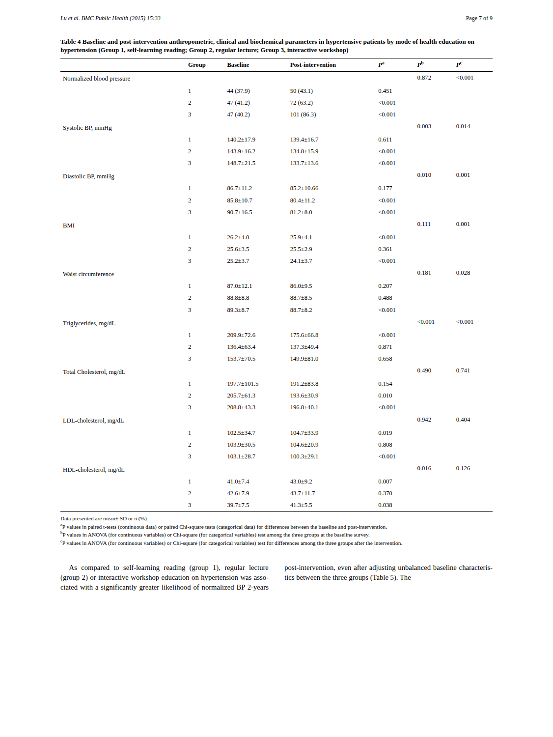Lu et al. BMC Public Health (2015) 15:33 Page 7 of 9
Table 4 Baseline and post-intervention anthropometric, clinical and biochemical parameters in hypertensive patients by mode of health education on hypertension (Group 1, self-learning reading; Group 2, regular lecture; Group 3, interactive workshop)
| | Group | Baseline | Post-intervention | P a | P b | P c |
| --- | --- | --- | --- | --- | --- | --- |
| Normalized blood pressure | | | | | 0.872 | <0.001 |
| | 1 | 44 (37.9) | 50 (43.1) | 0.451 | | |
| | 2 | 47 (41.2) | 72 (63.2) | <0.001 | | |
| | 3 | 47 (40.2) | 101 (86.3) | <0.001 | | |
| Systolic BP, mmHg | | | | | 0.003 | 0.014 |
| | 1 | 140.2±17.9 | 139.4±16.7 | 0.611 | | |
| | 2 | 143.9±16.2 | 134.8±15.9 | <0.001 | | |
| | 3 | 148.7±21.5 | 133.7±13.6 | <0.001 | | |
| Diastolic BP, mmHg | | | | | 0.010 | 0.001 |
| | 1 | 86.7±11.2 | 85.2±10.66 | 0.177 | | |
| | 2 | 85.8±10.7 | 80.4±11.2 | <0.001 | | |
| | 3 | 90.7±16.5 | 81.2±8.0 | <0.001 | | |
| BMI | | | | | 0.111 | 0.001 |
| | 1 | 26.2±4.0 | 25.9±4.1 | <0.001 | | |
| | 2 | 25.6±3.5 | 25.5±2.9 | 0.361 | | |
| | 3 | 25.2±3.7 | 24.1±3.7 | <0.001 | | |
| Waist circumference | | | | | 0.181 | 0.028 |
| | 1 | 87.0±12.1 | 86.0±9.5 | 0.207 | | |
| | 2 | 88.8±8.8 | 88.7±8.5 | 0.488 | | |
| | 3 | 89.3±8.7 | 88.7±8.2 | <0.001 | | |
| Triglycerides, mg/dL | | | | | <0.001 | <0.001 |
| | 1 | 209.9±72.6 | 175.6±66.8 | <0.001 | | |
| | 2 | 136.4±63.4 | 137.3±49.4 | 0.871 | | |
| | 3 | 153.7±70.5 | 149.9±81.0 | 0.658 | | |
| Total Cholesterol, mg/dL | | | | | 0.490 | 0.741 |
| | 1 | 197.7±101.5 | 191.2±83.8 | 0.154 | | |
| | 2 | 205.7±61.3 | 193.6±30.9 | 0.010 | | |
| | 3 | 208.8±43.3 | 196.8±40.1 | <0.001 | | |
| LDL-cholesterol, mg/dL | | | | | 0.942 | 0.404 |
| | 1 | 102.5±34.7 | 104.7±33.9 | 0.019 | | |
| | 2 | 103.9±30.5 | 104.6±20.9 | 0.808 | | |
| | 3 | 103.1±28.7 | 100.3±29.1 | <0.001 | | |
| HDL-cholesterol, mg/dL | | | | | 0.016 | 0.126 |
| | 1 | 41.0±7.4 | 43.0±9.2 | 0.007 | | |
| | 2 | 42.6±7.9 | 43.7±11.7 | 0.370 | | |
| | 3 | 39.7±7.5 | 41.3±5.5 | 0.038 | | |
Data presented are mean± SD or n (%).
aP values in paired t-tests (continuous data) or paired Chi-square tests (categorical data) for differences between the baseline and post-intervention.
bP values in ANOVA (for continuous variables) or Chi-square (for categorical variables) test among the three groups at the baseline survey.
cP values in ANOVA (for continuous variables) or Chi-square (for categorical variables) test for differences among the three groups after the intervention.
As compared to self-learning reading (group 1), regular lecture (group 2) or interactive workshop education on hypertension was associated with a significantly greater likelihood of normalized BP 2-years post-intervention, even after adjusting unbalanced baseline characteristics between the three groups (Table 5). The